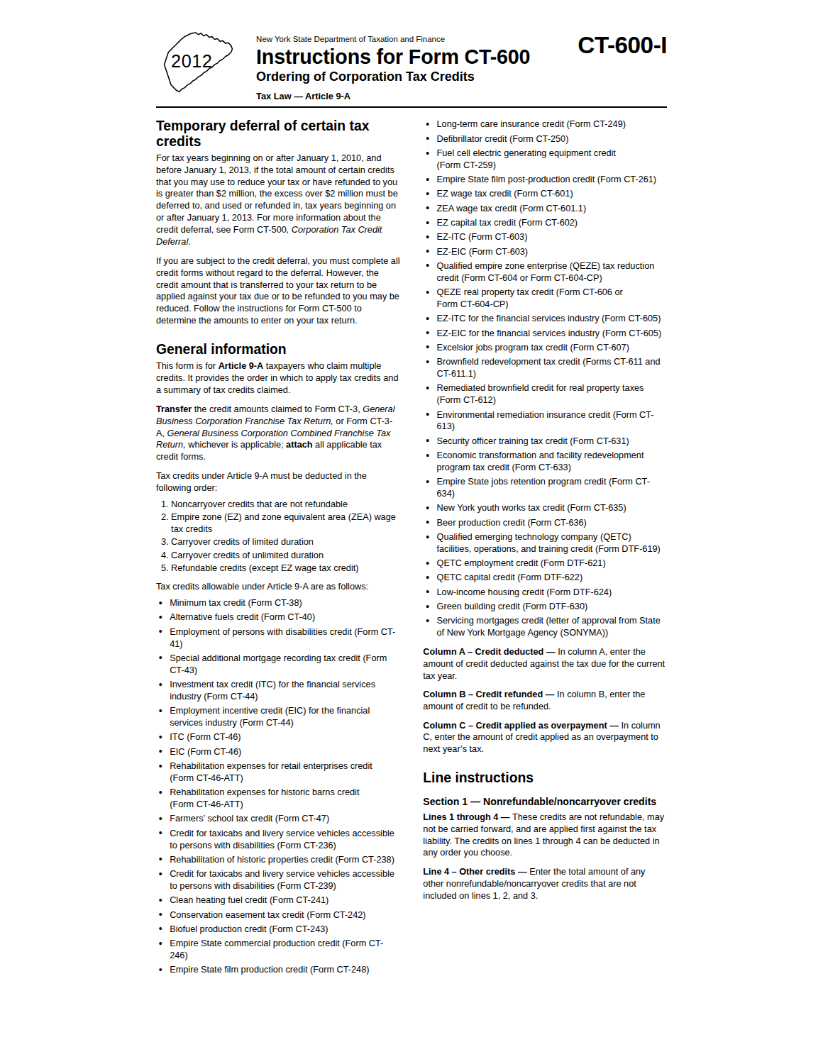2012
New York State Department of Taxation and Finance
Instructions for Form CT-600
Ordering of Corporation Tax Credits
Tax Law — Article 9-A
CT-600-I
Temporary deferral of certain tax credits
For tax years beginning on or after January 1, 2010, and before January 1, 2013, if the total amount of certain credits that you may use to reduce your tax or have refunded to you is greater than $2 million, the excess over $2 million must be deferred to, and used or refunded in, tax years beginning on or after January 1, 2013. For more information about the credit deferral, see Form CT-500, Corporation Tax Credit Deferral.
If you are subject to the credit deferral, you must complete all credit forms without regard to the deferral. However, the credit amount that is transferred to your tax return to be applied against your tax due or to be refunded to you may be reduced. Follow the instructions for Form CT-500 to determine the amounts to enter on your tax return.
General information
This form is for Article 9-A taxpayers who claim multiple credits. It provides the order in which to apply tax credits and a summary of tax credits claimed.
Transfer the credit amounts claimed to Form CT-3, General Business Corporation Franchise Tax Return, or Form CT-3-A, General Business Corporation Combined Franchise Tax Return, whichever is applicable; attach all applicable tax credit forms.
Tax credits under Article 9-A must be deducted in the following order:
Noncarryover credits that are not refundable
Empire zone (EZ) and zone equivalent area (ZEA) wage tax credits
Carryover credits of limited duration
Carryover credits of unlimited duration
Refundable credits (except EZ wage tax credit)
Tax credits allowable under Article 9-A are as follows:
Minimum tax credit (Form CT-38)
Alternative fuels credit (Form CT-40)
Employment of persons with disabilities credit (Form CT-41)
Special additional mortgage recording tax credit (Form CT-43)
Investment tax credit (ITC) for the financial services industry (Form CT-44)
Employment incentive credit (EIC) for the financial services industry (Form CT-44)
ITC (Form CT-46)
EIC (Form CT-46)
Rehabilitation expenses for retail enterprises credit(Form CT-46-ATT)
Rehabilitation expenses for historic barns credit(Form CT-46-ATT)
Farmers’ school tax credit (Form CT-47)
Credit for taxicabs and livery service vehicles accessible to persons with disabilities (Form CT-236)
Rehabilitation of historic properties credit (Form CT-238)
Credit for taxicabs and livery service vehicles accessible to persons with disabilities (Form CT-239)
Clean heating fuel credit (Form CT-241)
Conservation easement tax credit (Form CT-242)
Biofuel production credit (Form CT-243)
Empire State commercial production credit (Form CT-246)
Empire State film production credit (Form CT-248)
Long-term care insurance credit (Form CT-249)
Defibrillator credit (Form CT-250)
Fuel cell electric generating equipment credit(Form CT-259)
Empire State film post-production credit (Form CT-261)
EZ wage tax credit (Form CT-601)
ZEA wage tax credit (Form CT-601.1)
EZ capital tax credit (Form CT-602)
EZ-ITC (Form CT-603)
EZ-EIC (Form CT-603)
Qualified empire zone enterprise (QEZE) tax reduction credit (Form CT-604 or Form CT-604-CP)
QEZE real property tax credit (Form CT-606 orForm CT-604-CP)
EZ-ITC for the financial services industry (Form CT-605)
EZ-EIC for the financial services industry (Form CT-605)
Excelsior jobs program tax credit (Form CT-607)
Brownfield redevelopment tax credit (Forms CT-611 and CT-611.1)
Remediated brownfield credit for real property taxes(Form CT-612)
Environmental remediation insurance credit (Form CT-613)
Security officer training tax credit (Form CT-631)
Economic transformation and facility redevelopment program tax credit (Form CT-633)
Empire State jobs retention program credit (Form CT-634)
New York youth works tax credit (Form CT-635)
Beer production credit (Form CT-636)
Qualified emerging technology company (QETC) facilities, operations, and training credit (Form DTF-619)
QETC employment credit (Form DTF-621)
QETC capital credit (Form DTF-622)
Low-income housing credit (Form DTF-624)
Green building credit (Form DTF-630)
Servicing mortgages credit (letter of approval from State of New York Mortgage Agency (SONYMA))
Column A – Credit deducted — In column A, enter the amount of credit deducted against the tax due for the current tax year.
Column B – Credit refunded — In column B, enter the amount of credit to be refunded.
Column C – Credit applied as overpayment — In column C, enter the amount of credit applied as an overpayment to next year’s tax.
Line instructions
Section 1 — Nonrefundable/noncarryover credits
Lines 1 through 4 — These credits are not refundable, may not be carried forward, and are applied first against the tax liability. The credits on lines 1 through 4 can be deducted in any order you choose.
Line 4 – Other credits — Enter the total amount of any other nonrefundable/noncarryover credits that are not included on lines 1, 2, and 3.